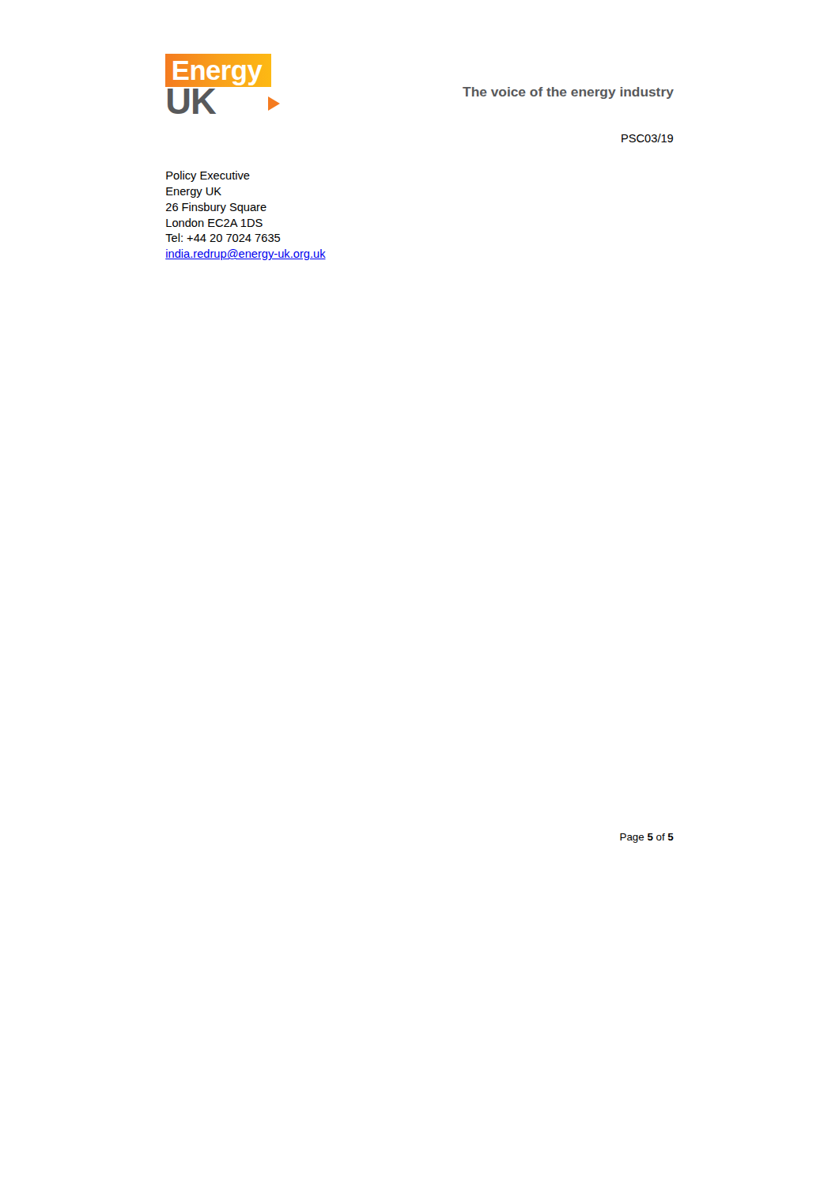Energy UK
The voice of the energy industry
PSC03/19
Policy Executive
Energy UK
26 Finsbury Square
London EC2A 1DS
Tel: +44 20 7024 7635
india.redrup@energy-uk.org.uk
Page 5 of 5